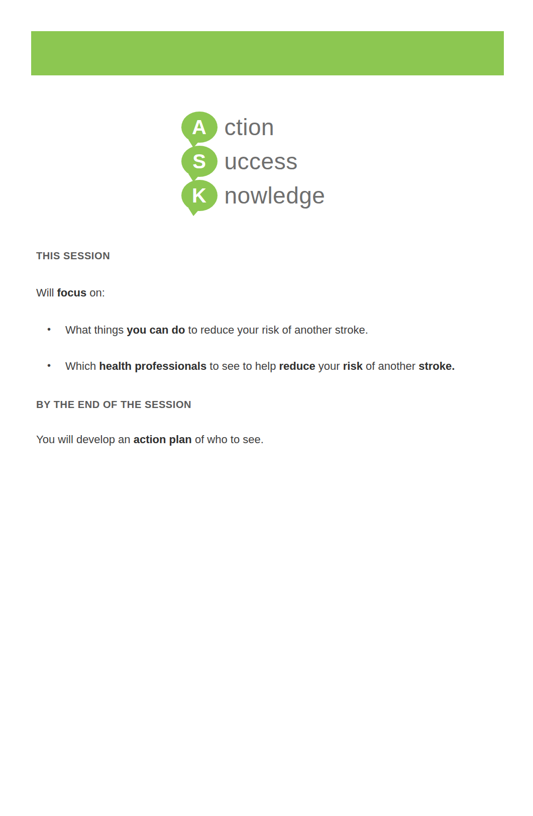A
ction
S
uccess
K
nowledge
THIS SESSION
Will focus on:
What things you can do to reduce your risk of another stroke.
Which health professionals to see to help reduce your risk of another stroke.
BY THE END OF THE SESSION
You will develop an action plan of who to see.
2